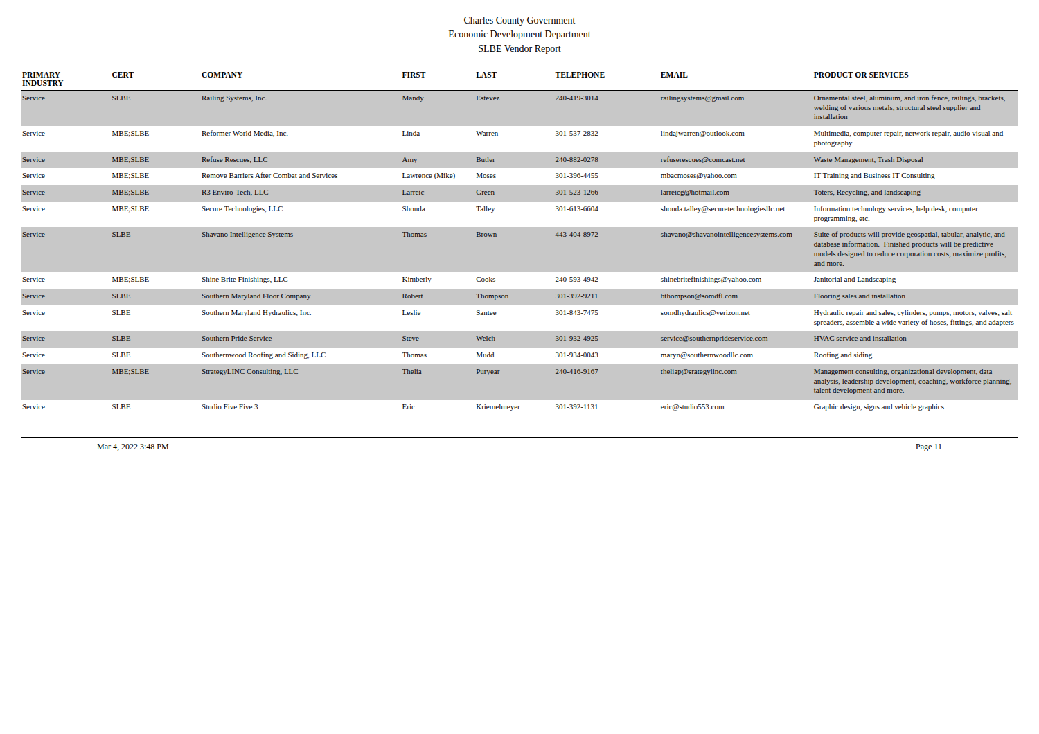Charles County Government
Economic Development Department
SLBE Vendor Report
| PRIMARY INDUSTRY | CERT | COMPANY | FIRST | LAST | TELEPHONE | EMAIL | PRODUCT OR SERVICES |
| --- | --- | --- | --- | --- | --- | --- | --- |
| Service | SLBE | Railing Systems, Inc. | Mandy | Estevez | 240-419-3014 | railingsystems@gmail.com | Ornamental steel, aluminum, and iron fence, railings, brackets, welding of various metals, structural steel supplier and installation |
| Service | MBE;SLBE | Reformer World Media, Inc. | Linda | Warren | 301-537-2832 | lindajwarren@outlook.com | Multimedia, computer repair, network repair, audio visual and photography |
| Service | MBE;SLBE | Refuse Rescues, LLC | Amy | Butler | 240-882-0278 | refuserescues@comcast.net | Waste Management, Trash Disposal |
| Service | MBE;SLBE | Remove Barriers After Combat and Services | Lawrence (Mike) | Moses | 301-396-4455 | mbacmoses@yahoo.com | IT Training and Business IT Consulting |
| Service | MBE;SLBE | R3 Enviro-Tech, LLC | Larreic | Green | 301-523-1266 | larreicg@hotmail.com | Toters, Recycling, and landscaping |
| Service | MBE;SLBE | Secure Technologies, LLC | Shonda | Talley | 301-613-6604 | shonda.talley@securetechnologiesllc.net | Information technology services, help desk, computer programming, etc. |
| Service | SLBE | Shavano Intelligence Systems | Thomas | Brown | 443-404-8972 | shavano@shavanointelligencesystems.com | Suite of products will provide geospatial, tabular, analytic, and database information. Finished products will be predictive models designed to reduce corporation costs, maximize profits, and more. |
| Service | MBE;SLBE | Shine Brite Finishings, LLC | Kimberly | Cooks | 240-593-4942 | shinebritefinishings@yahoo.com | Janitorial and Landscaping |
| Service | SLBE | Southern Maryland Floor Company | Robert | Thompson | 301-392-9211 | bthompson@somdfl.com | Flooring sales and installation |
| Service | SLBE | Southern Maryland Hydraulics, Inc. | Leslie | Santee | 301-843-7475 | somdhydraulics@verizon.net | Hydraulic repair and sales, cylinders, pumps, motors, valves, salt spreaders, assemble a wide variety of hoses, fittings, and adapters |
| Service | SLBE | Southern Pride Service | Steve | Welch | 301-932-4925 | service@southernprideservice.com | HVAC service and installation |
| Service | SLBE | Southernwood Roofing and Siding, LLC | Thomas | Mudd | 301-934-0043 | maryn@southernwoodllc.com | Roofing and siding |
| Service | MBE;SLBE | StrategyLINC Consulting, LLC | Thelia | Puryear | 240-416-9167 | theliap@srategylinc.com | Management consulting, organizational development, data analysis, leadership development, coaching, workforce planning, talent development and more. |
| Service | SLBE | Studio Five Five 3 | Eric | Kriemelmeyer | 301-392-1131 | eric@studio553.com | Graphic design, signs and vehicle graphics |
Mar 4, 2022 3:48 PM
Page 11